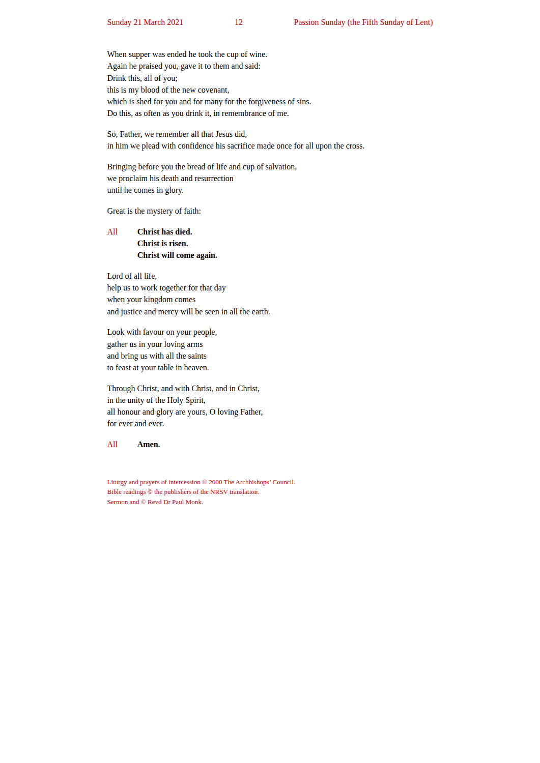Sunday 21 March 2021 12 Passion Sunday (the Fifth Sunday of Lent)
When supper was ended he took the cup of wine.
Again he praised you, gave it to them and said:
Drink this, all of you;
this is my blood of the new covenant,
which is shed for you and for many for the forgiveness of sins.
Do this, as often as you drink it, in remembrance of me.
So, Father, we remember all that Jesus did,
in him we plead with confidence his sacrifice made once for all upon the cross.
Bringing before you the bread of life and cup of salvation,
we proclaim his death and resurrection
until he comes in glory.
Great is the mystery of faith:
All
Christ has died.
Christ is risen.
Christ will come again.
Lord of all life,
help us to work together for that day
when your kingdom comes
and justice and mercy will be seen in all the earth.
Look with favour on your people,
gather us in your loving arms
and bring us with all the saints
to feast at your table in heaven.
Through Christ, and with Christ, and in Christ,
in the unity of the Holy Spirit,
all honour and glory are yours, O loving Father,
for ever and ever.
All
Amen.
Liturgy and prayers of intercession © 2000 The Archbishops’ Council.
Bible readings © the publishers of the NRSV translation.
Sermon and © Revd Dr Paul Monk.